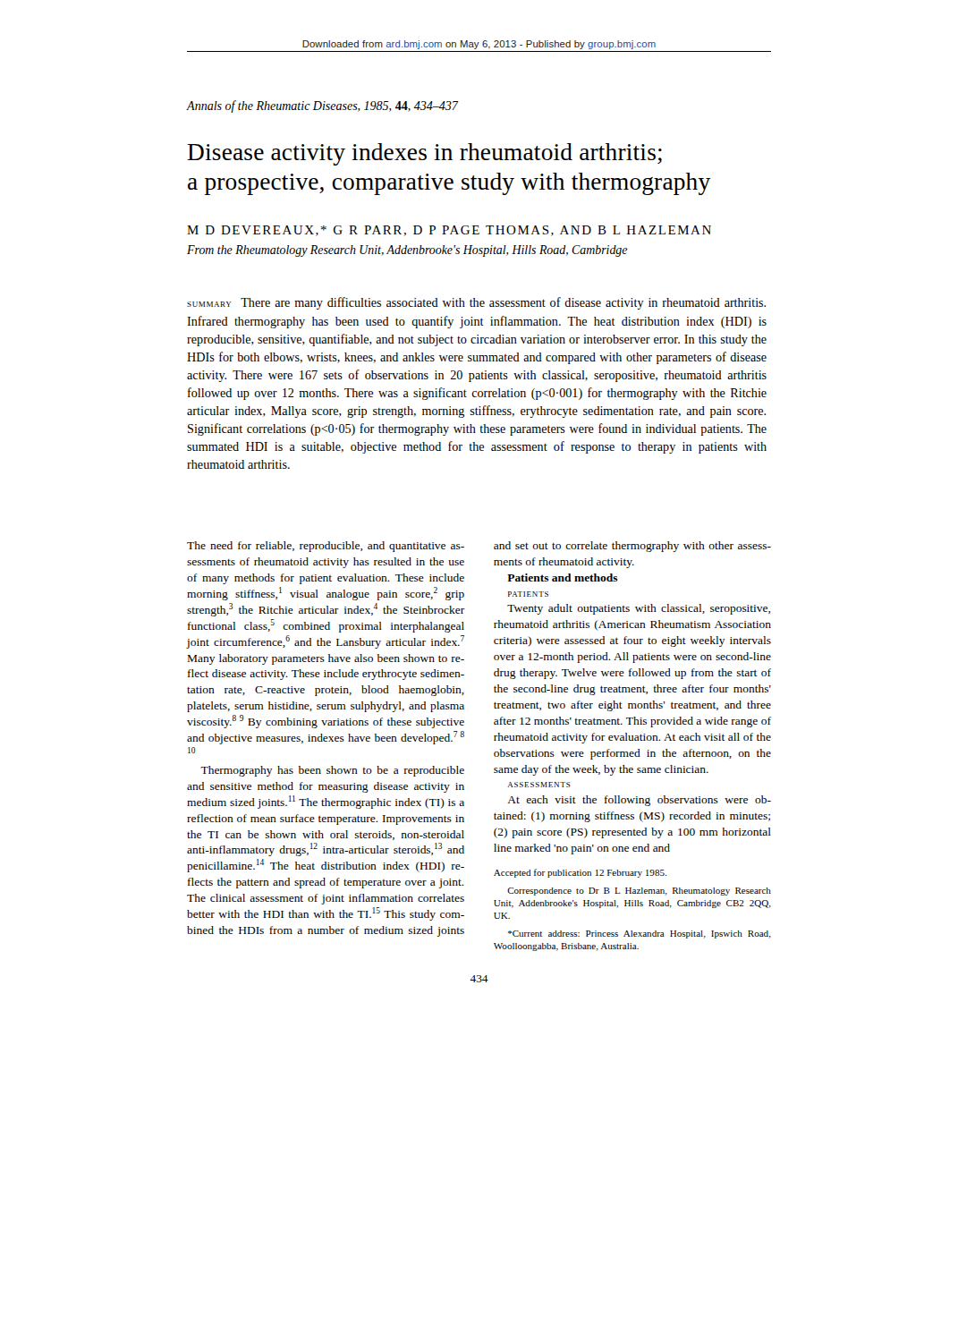Downloaded from ard.bmj.com on May 6, 2013 - Published by group.bmj.com
Annals of the Rheumatic Diseases, 1985, 44, 434–437
Disease activity indexes in rheumatoid arthritis;
a prospective, comparative study with thermography
M D DEVEREAUX,* G R PARR, D P PAGE THOMAS, AND B L HAZLEMAN
From the Rheumatology Research Unit, Addenbrooke's Hospital, Hills Road, Cambridge
summary There are many difficulties associated with the assessment of disease activity in rheumatoid arthritis. Infrared thermography has been used to quantify joint inflammation. The heat distribution index (HDI) is reproducible, sensitive, quantifiable, and not subject to circadian variation or interobserver error. In this study the HDIs for both elbows, wrists, knees, and ankles were summated and compared with other parameters of disease activity. There were 167 sets of observations in 20 patients with classical, seropositive, rheumatoid arthritis followed up over 12 months. There was a significant correlation (p<0·001) for thermography with the Ritchie articular index, Mallya score, grip strength, morning stiffness, erythrocyte sedimentation rate, and pain score. Significant correlations (p<0·05) for thermography with these parameters were found in individual patients. The summated HDI is a suitable, objective method for the assessment of response to therapy in patients with rheumatoid arthritis.
The need for reliable, reproducible, and quantitative assessments of rheumatoid activity has resulted in the use of many methods for patient evaluation. These include morning stiffness,1 visual analogue pain score,2 grip strength,3 the Ritchie articular index,4 the Steinbrocker functional class,5 combined proximal interphalangeal joint circumference,6 and the Lansbury articular index.7 Many laboratory parameters have also been shown to reflect disease activity. These include erythrocyte sedimentation rate, C-reactive protein, blood haemoglobin, platelets, serum histidine, serum sulphydryl, and plasma viscosity.8 9 By combining variations of these subjective and objective measures, indexes have been developed.7 8 10
Thermography has been shown to be a reproducible and sensitive method for measuring disease activity in medium sized joints.11 The thermographic index (TI) is a reflection of mean surface temperature. Improvements in the TI can be shown with oral steroids, non-steroidal anti-inflammatory drugs,12 intra-articular steroids,13 and penicillamine.14 The heat distribution index (HDI) reflects the pattern and spread of temperature over a joint. The clinical assessment of joint inflammation correlates better with the HDI than with the TI.15 This study combined the HDIs from a number of medium sized joints and set out to correlate thermography with other assessments of rheumatoid activity.
Patients and methods
patients
Twenty adult outpatients with classical, seropositive, rheumatoid arthritis (American Rheumatism Association criteria) were assessed at four to eight weekly intervals over a 12-month period. All patients were on second-line drug therapy. Twelve were followed up from the start of the second-line drug treatment, three after four months' treatment, two after eight months' treatment, and three after 12 months' treatment. This provided a wide range of rheumatoid activity for evaluation. At each visit all of the observations were performed in the afternoon, on the same day of the week, by the same clinician.
assessments
At each visit the following observations were obtained: (1) morning stiffness (MS) recorded in minutes; (2) pain score (PS) represented by a 100 mm horizontal line marked 'no pain' on one end and
Accepted for publication 12 February 1985.
Correspondence to Dr B L Hazleman, Rheumatology Research Unit, Addenbrooke's Hospital, Hills Road, Cambridge CB2 2QQ, UK.
*Current address: Princess Alexandra Hospital, Ipswich Road, Woolloongabba, Brisbane, Australia.
434